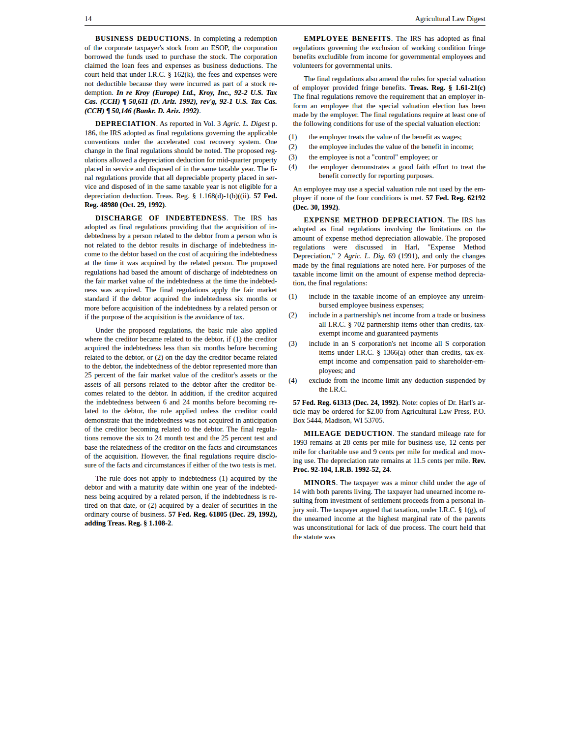14 Agricultural Law Digest
BUSINESS DEDUCTIONS. In completing a redemption of the corporate taxpayer's stock from an ESOP, the corporation borrowed the funds used to purchase the stock. The corporation claimed the loan fees and expenses as business deductions. The court held that under I.R.C. § 162(k), the fees and expenses were not deductible because they were incurred as part of a stock redemption. In re Kroy (Europe) Ltd., Kroy, Inc., 92-2 U.S. Tax Cas. (CCH) ¶ 50,611 (D. Ariz. 1992), rev'g, 92-1 U.S. Tax Cas. (CCH) ¶ 50,146 (Bankr. D. Ariz. 1992).
DEPRECIATION. As reported in Vol. 3 Agric. L. Digest p. 186, the IRS adopted as final regulations governing the applicable conventions under the accelerated cost recovery system. One change in the final regulations should be noted. The proposed regulations allowed a depreciation deduction for mid-quarter property placed in service and disposed of in the same taxable year. The final regulations provide that all depreciable property placed in service and disposed of in the same taxable year is not eligible for a depreciation deduction. Treas. Reg. § 1.168(d)-1(b)((ii). 57 Fed. Reg. 48980 (Oct. 29, 1992).
DISCHARGE OF INDEBTEDNESS. The IRS has adopted as final regulations providing that the acquisition of indebtedness by a person related to the debtor from a person who is not related to the debtor results in discharge of indebtedness income to the debtor based on the cost of acquiring the indebtedness at the time it was acquired by the related person. The proposed regulations had based the amount of discharge of indebtedness on the fair market value of the indebtedness at the time the indebtedness was acquired. The final regulations apply the fair market standard if the debtor acquired the indebtedness six months or more before acquisition of the indebtedness by a related person or if the purpose of the acquisition is the avoidance of tax.
Under the proposed regulations, the basic rule also applied where the creditor became related to the debtor, if (1) the creditor acquired the indebtedness less than six months before becoming related to the debtor, or (2) on the day the creditor became related to the debtor, the indebtedness of the debtor represented more than 25 percent of the fair market value of the creditor's assets or the assets of all persons related to the debtor after the creditor becomes related to the debtor. In addition, if the creditor acquired the indebtedness between 6 and 24 months before becoming related to the debtor, the rule applied unless the creditor could demonstrate that the indebtedness was not acquired in anticipation of the creditor becoming related to the debtor. The final regulations remove the six to 24 month test and the 25 percent test and base the relatedness of the creditor on the facts and circumstances of the acquisition. However, the final regulations require disclosure of the facts and circumstances if either of the two tests is met.
The rule does not apply to indebtedness (1) acquired by the debtor and with a maturity date within one year of the indebtedness being acquired by a related person, if the indebtedness is retired on that date, or (2) acquired by a dealer of securities in the ordinary course of business. 57 Fed. Reg. 61805 (Dec. 29, 1992), adding Treas. Reg. § 1.108-2.
EMPLOYEE BENEFITS. The IRS has adopted as final regulations governing the exclusion of working condition fringe benefits excludible from income for governmental employees and volunteers for governmental units.
The final regulations also amend the rules for special valuation of employer provided fringe benefits. Treas. Reg. § 1.61-21(c) The final regulations remove the requirement that an employer inform an employee that the special valuation election has been made by the employer. The final regulations require at least one of the following conditions for use of the special valuation election:
the employer treats the value of the benefit as wages;
the employee includes the value of the benefit in income;
the employee is not a "control" employee; or
the employer demonstrates a good faith effort to treat the benefit correctly for reporting purposes.
An employee may use a special valuation rule not used by the employer if none of the four conditions is met. 57 Fed. Reg. 62192 (Dec. 30, 1992).
EXPENSE METHOD DEPRECIATION. The IRS has adopted as final regulations involving the limitations on the amount of expense method depreciation allowable. The proposed regulations were discussed in Harl, "Expense Method Depreciation," 2 Agric. L. Dig. 69 (1991), and only the changes made by the final regulations are noted here. For purposes of the taxable income limit on the amount of expense method depreciation, the final regulations:
include in the taxable income of an employee any unreimbursed employee business expenses;
include in a partnership's net income from a trade or business all I.R.C. § 702 partnership items other than credits, tax-exempt income and guaranteed payments
include in an S corporation's net income all S corporation items under I.R.C. § 1366(a) other than credits, tax-exempt income and compensation paid to shareholder-employees; and
exclude from the income limit any deduction suspended by the I.R.C.
57 Fed. Reg. 61313 (Dec. 24, 1992). Note: copies of Dr. Harl's article may be ordered for $2.00 from Agricultural Law Press, P.O. Box 5444, Madison, WI 53705.
MILEAGE DEDUCTION. The standard mileage rate for 1993 remains at 28 cents per mile for business use, 12 cents per mile for charitable use and 9 cents per mile for medical and moving use. The depreciation rate remains at 11.5 cents per mile. Rev. Proc. 92-104, I.R.B. 1992-52, 24.
MINORS. The taxpayer was a minor child under the age of 14 with both parents living. The taxpayer had unearned income resulting from investment of settlement proceeds from a personal injury suit. The taxpayer argued that taxation, under I.R.C. § 1(g), of the unearned income at the highest marginal rate of the parents was unconstitutional for lack of due process. The court held that the statute was